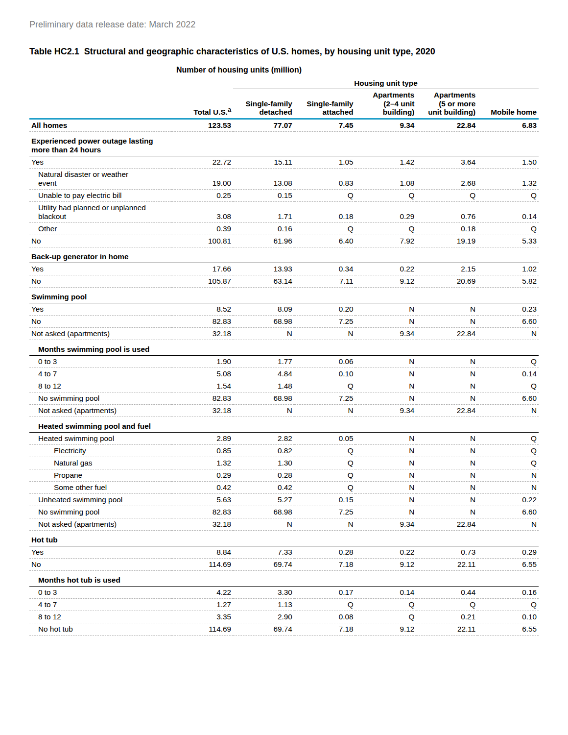Preliminary data release date: March 2022
Table HC2.1 Structural and geographic characteristics of U.S. homes, by housing unit type, 2020
Number of housing units (million)
| | | Housing unit type |
| --- | --- | --- |
| | Total U.S. a | Single-family detached | Single-family attached | Apartments (2–4 unit building) | Apartments (5 or more unit building) | Mobile home |
| All homes | 123.53 | 77.07 | 7.45 | 9.34 | 22.84 | 6.83 |
| Experienced power outage lasting more than 24 hours | | | | | | |
| Yes | 22.72 | 15.11 | 1.05 | 1.42 | 3.64 | 1.50 |
| Natural disaster or weather event | 19.00 | 13.08 | 0.83 | 1.08 | 2.68 | 1.32 |
| Unable to pay electric bill | 0.25 | 0.15 | Q | Q | Q | Q |
| Utility had planned or unplanned blackout | 3.08 | 1.71 | 0.18 | 0.29 | 0.76 | 0.14 |
| Other | 0.39 | 0.16 | Q | Q | 0.18 | Q |
| No | 100.81 | 61.96 | 6.40 | 7.92 | 19.19 | 5.33 |
| Back-up generator in home | | | | | | |
| Yes | 17.66 | 13.93 | 0.34 | 0.22 | 2.15 | 1.02 |
| No | 105.87 | 63.14 | 7.11 | 9.12 | 20.69 | 5.82 |
| Swimming pool | | | | | | |
| Yes | 8.52 | 8.09 | 0.20 | N | N | 0.23 |
| No | 82.83 | 68.98 | 7.25 | N | N | 6.60 |
| Not asked (apartments) | 32.18 | N | N | 9.34 | 22.84 | N |
| Months swimming pool is used | | | | | | |
| 0 to 3 | 1.90 | 1.77 | 0.06 | N | N | Q |
| 4 to 7 | 5.08 | 4.84 | 0.10 | N | N | 0.14 |
| 8 to 12 | 1.54 | 1.48 | Q | N | N | Q |
| No swimming pool | 82.83 | 68.98 | 7.25 | N | N | 6.60 |
| Not asked (apartments) | 32.18 | N | N | 9.34 | 22.84 | N |
| Heated swimming pool and fuel | | | | | | |
| Heated swimming pool | 2.89 | 2.82 | 0.05 | N | N | Q |
| Electricity | 0.85 | 0.82 | Q | N | N | Q |
| Natural gas | 1.32 | 1.30 | Q | N | N | Q |
| Propane | 0.29 | 0.28 | Q | N | N | N |
| Some other fuel | 0.42 | 0.42 | Q | N | N | N |
| Unheated swimming pool | 5.63 | 5.27 | 0.15 | N | N | 0.22 |
| No swimming pool | 82.83 | 68.98 | 7.25 | N | N | 6.60 |
| Not asked (apartments) | 32.18 | N | N | 9.34 | 22.84 | N |
| Hot tub | | | | | | |
| Yes | 8.84 | 7.33 | 0.28 | 0.22 | 0.73 | 0.29 |
| No | 114.69 | 69.74 | 7.18 | 9.12 | 22.11 | 6.55 |
| Months hot tub is used | | | | | | |
| 0 to 3 | 4.22 | 3.30 | 0.17 | 0.14 | 0.44 | 0.16 |
| 4 to 7 | 1.27 | 1.13 | Q | Q | Q | Q |
| 8 to 12 | 3.35 | 2.90 | 0.08 | Q | 0.21 | 0.10 |
| No hot tub | 114.69 | 69.74 | 7.18 | 9.12 | 22.11 | 6.55 |